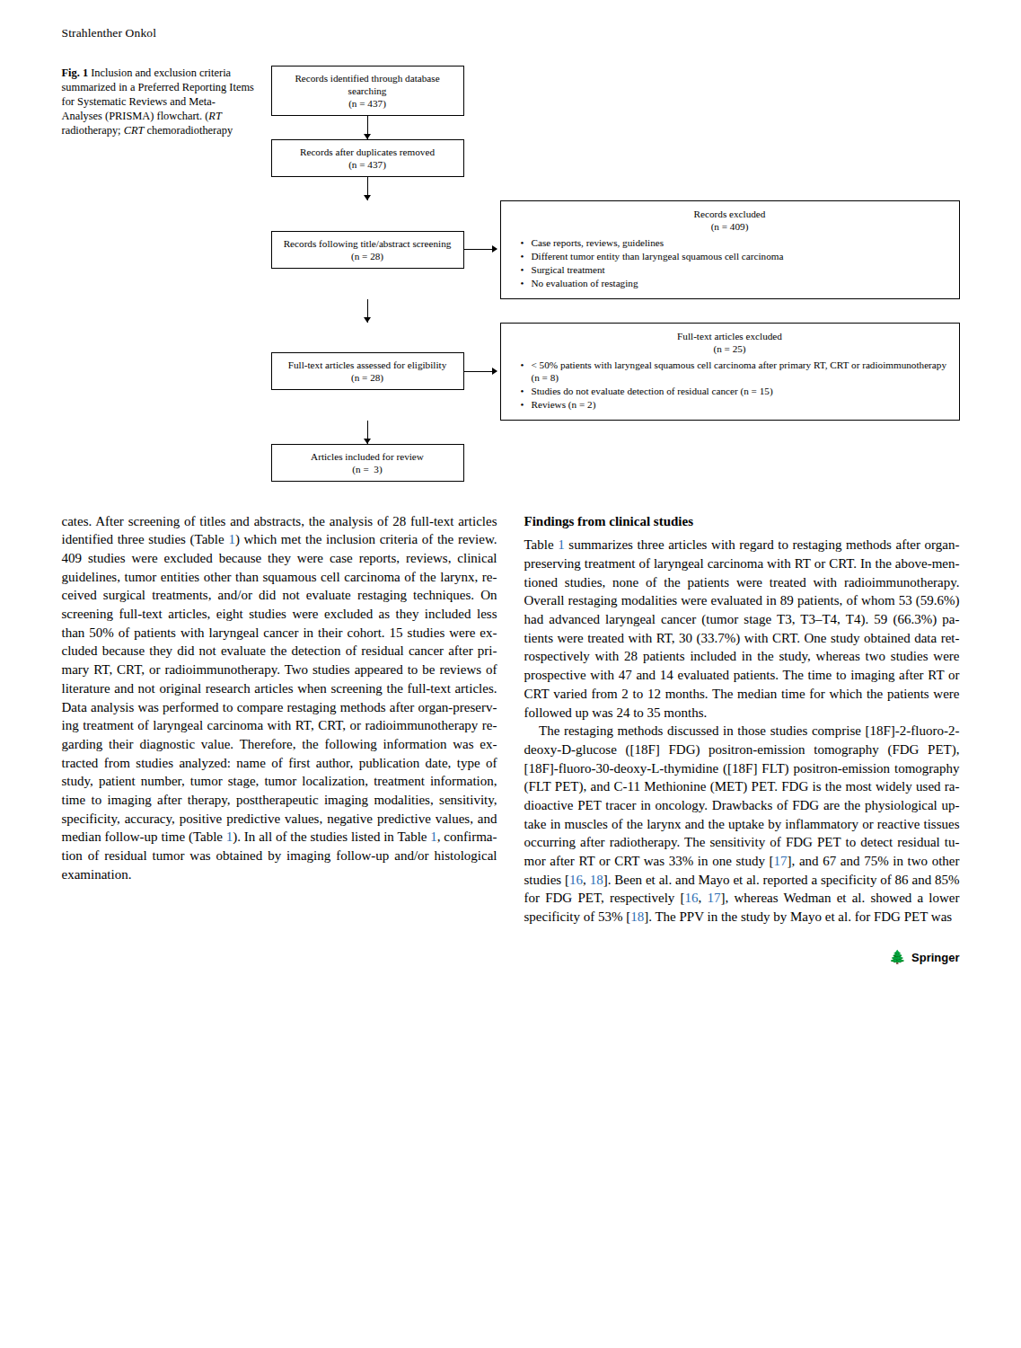Strahlenther Onkol
Fig. 1 Inclusion and exclusion criteria summarized in a Preferred Reporting Items for Systematic Reviews and Meta-Analyses (PRISMA) flowchart. (RT radiotherapy; CRT chemoradiotherapy
Records identified through database searching
(n = 437)
Records after duplicates removed
(n = 437)
Records following title/abstract screening
(n = 28)
Records excluded
(n = 409)
Case reports, reviews, guidelines
Different tumor entity than laryngeal squamous cell carcinoma
Surgical treatment
No evaluation of restaging
Full-text articles assessed for eligibility
(n = 28)
Full-text articles excluded
(n = 25)
< 50% patients with laryngeal squamous cell carcinoma after primary RT, CRT or radioimmunotherapy (n = 8)
Studies do not evaluate detection of residual cancer (n = 15)
Reviews (n = 2)
Articles included for review
(n = 3)
cates. After screening of titles and abstracts, the analysis of 28 full-text articles identified three studies (Table 1) which met the inclusion criteria of the review. 409 studies were excluded because they were case reports, reviews, clinical guidelines, tumor entities other than squamous cell carcinoma of the larynx, received surgical treatments, and/or did not evaluate restaging techniques. On screening full-text articles, eight studies were excluded as they included less than 50% of patients with laryngeal cancer in their cohort. 15 studies were excluded because they did not evaluate the detection of residual cancer after primary RT, CRT, or radioimmunotherapy. Two studies appeared to be reviews of literature and not original research articles when screening the full-text articles. Data analysis was performed to compare restaging methods after organ-preserving treatment of laryngeal carcinoma with RT, CRT, or radioimmunotherapy regarding their diagnostic value. Therefore, the following information was extracted from studies analyzed: name of first author, publication date, type of study, patient number, tumor stage, tumor localization, treatment information, time to imaging after therapy, posttherapeutic imaging modalities, sensitivity, specificity, accuracy, positive predictive values, negative predictive values, and median follow-up time (Table 1). In all of the studies listed in Table 1, confirmation of residual tumor was obtained by imaging follow-up and/or histological examination.
Findings from clinical studies
Table 1 summarizes three articles with regard to restaging methods after organ-preserving treatment of laryngeal carcinoma with RT or CRT. In the above-mentioned studies, none of the patients were treated with radioimmunotherapy. Overall restaging modalities were evaluated in 89 patients, of whom 53 (59.6%) had advanced laryngeal cancer (tumor stage T3, T3–T4, T4). 59 (66.3%) patients were treated with RT, 30 (33.7%) with CRT. One study obtained data retrospectively with 28 patients included in the study, whereas two studies were prospective with 47 and 14 evaluated patients. The time to imaging after RT or CRT varied from 2 to 12 months. The median time for which the patients were followed up was 24 to 35 months.
The restaging methods discussed in those studies comprise [18F]-2-fluoro-2-deoxy-D-glucose ([18F] FDG) positron-emission tomography (FDG PET), [18F]-fluoro-30-deoxy-L-thymidine ([18F] FLT) positron-emission tomography (FLT PET), and C-11 Methionine (MET) PET. FDG is the most widely used radioactive PET tracer in oncology. Drawbacks of FDG are the physiological uptake in muscles of the larynx and the uptake by inflammatory or reactive tissues occurring after radiotherapy. The sensitivity of FDG PET to detect residual tumor after RT or CRT was 33% in one study [17], and 67 and 75% in two other studies [16, 18]. Been et al. and Mayo et al. reported a specificity of 86 and 85% for FDG PET, respectively [16, 17], whereas Wedman et al. showed a lower specificity of 53% [18]. The PPV in the study by Mayo et al. for FDG PET was
🌲 Springer